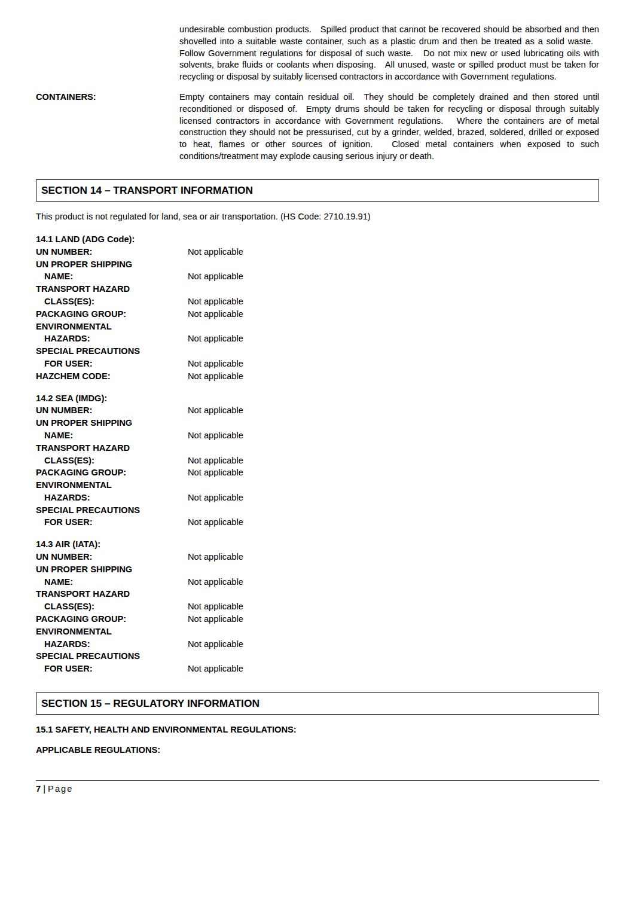undesirable combustion products. Spilled product that cannot be recovered should be absorbed and then shovelled into a suitable waste container, such as a plastic drum and then be treated as a solid waste. Follow Government regulations for disposal of such waste. Do not mix new or used lubricating oils with solvents, brake fluids or coolants when disposing. All unused, waste or spilled product must be taken for recycling or disposal by suitably licensed contractors in accordance with Government regulations.
CONTAINERS:
Empty containers may contain residual oil. They should be completely drained and then stored until reconditioned or disposed of. Empty drums should be taken for recycling or disposal through suitably licensed contractors in accordance with Government regulations. Where the containers are of metal construction they should not be pressurised, cut by a grinder, welded, brazed, soldered, drilled or exposed to heat, flames or other sources of ignition. Closed metal containers when exposed to such conditions/treatment may explode causing serious injury or death.
SECTION 14 – TRANSPORT INFORMATION
This product is not regulated for land, sea or air transportation. (HS Code: 2710.19.91)
| 14.1 LAND (ADG Code): | |
| UN NUMBER: | Not applicable |
| UN PROPER SHIPPING | |
| NAME: | Not applicable |
| TRANSPORT HAZARD | |
| CLASS(ES): | Not applicable |
| PACKAGING GROUP: | Not applicable |
| ENVIRONMENTAL | |
| HAZARDS: | Not applicable |
| SPECIAL PRECAUTIONS | |
| FOR USER: | Not applicable |
| HAZCHEM CODE: | Not applicable |
| 14.2 SEA (IMDG): | |
| UN NUMBER: | Not applicable |
| UN PROPER SHIPPING | |
| NAME: | Not applicable |
| TRANSPORT HAZARD | |
| CLASS(ES): | Not applicable |
| PACKAGING GROUP: | Not applicable |
| ENVIRONMENTAL | |
| HAZARDS: | Not applicable |
| SPECIAL PRECAUTIONS | |
| FOR USER: | Not applicable |
| 14.3 AIR (IATA): | |
| UN NUMBER: | Not applicable |
| UN PROPER SHIPPING | |
| NAME: | Not applicable |
| TRANSPORT HAZARD | |
| CLASS(ES): | Not applicable |
| PACKAGING GROUP: | Not applicable |
| ENVIRONMENTAL | |
| HAZARDS: | Not applicable |
| SPECIAL PRECAUTIONS | |
| FOR USER: | Not applicable |
SECTION 15 – REGULATORY INFORMATION
15.1 SAFETY, HEALTH AND ENVIRONMENTAL REGULATIONS:
APPLICABLE REGULATIONS:
7 | Page